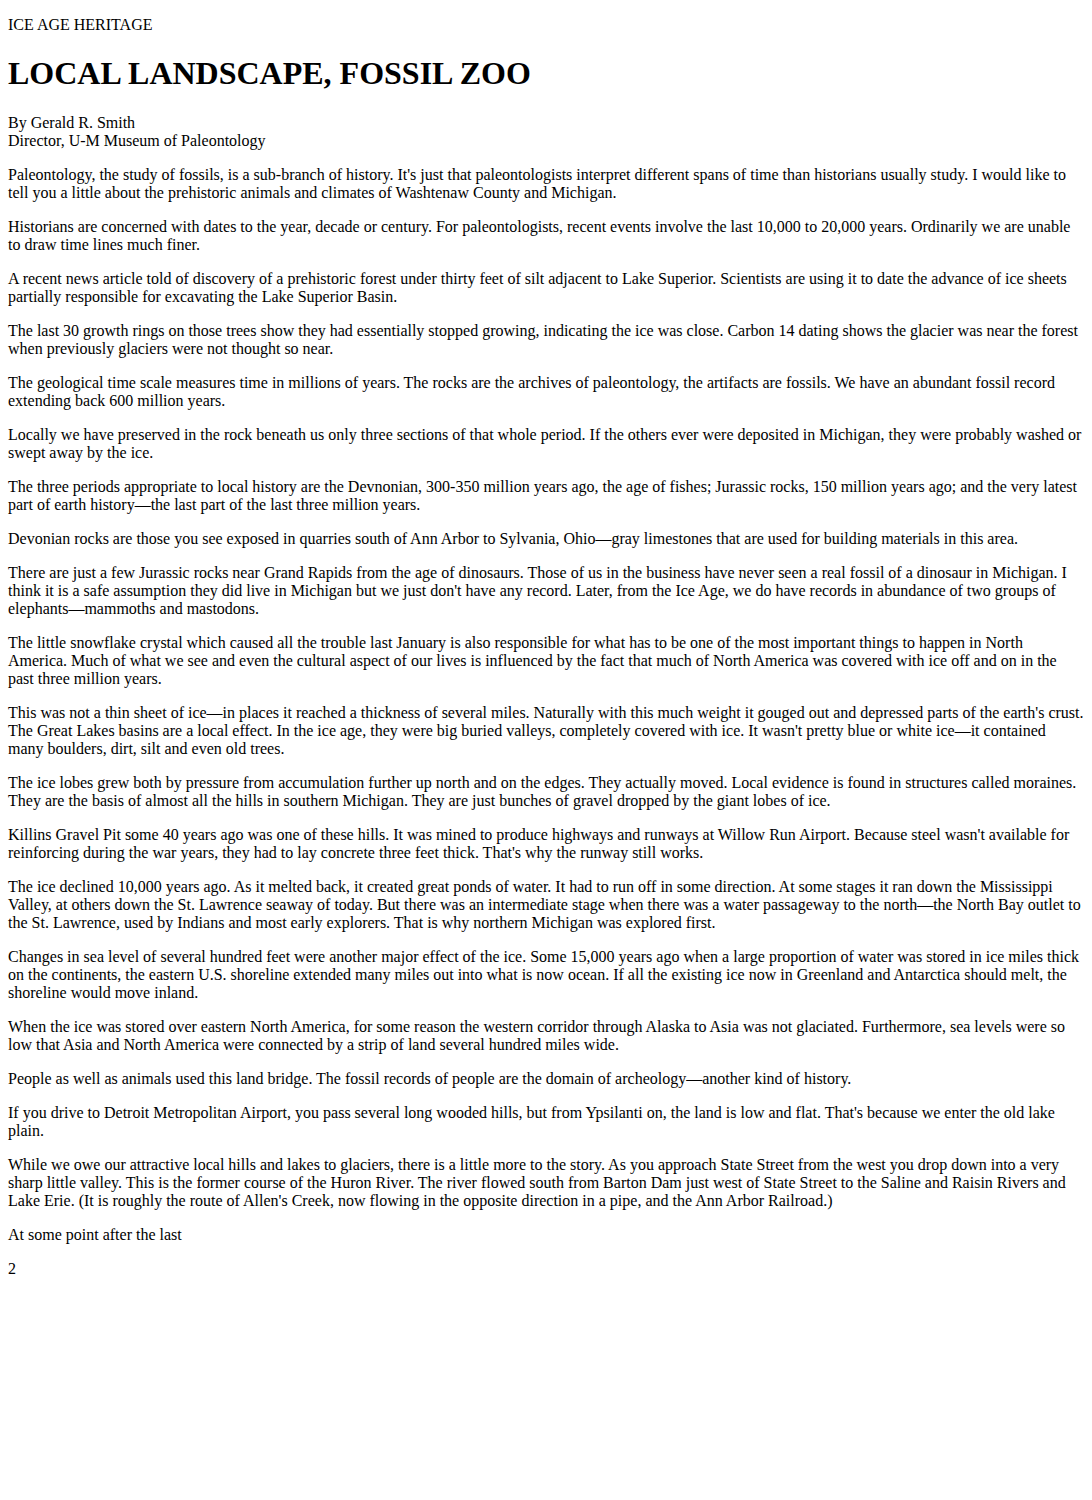ICE AGE HERITAGE
LOCAL LANDSCAPE, FOSSIL ZOO
By Gerald R. Smith
Director, U-M Museum of Paleontology
Paleontology, the study of fossils, is a sub-branch of history. It's just that paleontologists interpret different spans of time than historians usually study. I would like to tell you a little about the prehistoric animals and climates of Washtenaw County and Michigan.
Historians are concerned with dates to the year, decade or century. For paleontologists, recent events involve the last 10,000 to 20,000 years. Ordinarily we are unable to draw time lines much finer.
A recent news article told of discovery of a prehistoric forest under thirty feet of silt adjacent to Lake Superior. Scientists are using it to date the advance of ice sheets partially responsible for excavating the Lake Superior Basin.
The last 30 growth rings on those trees show they had essentially stopped growing, indicating the ice was close. Carbon 14 dating shows the glacier was near the forest when previously glaciers were not thought so near.
The geological time scale measures time in millions of years. The rocks are the archives of paleontology, the artifacts are fossils. We have an abundant fossil record extending back 600 million years.
Locally we have preserved in the rock beneath us only three sections of that whole period. If the others ever were deposited in Michigan, they were probably washed or swept away by the ice.
The three periods appropriate to local history are the Devnonian, 300-350 million years ago, the age of fishes; Jurassic rocks, 150 million years ago; and the very latest part of earth history—the last part of the last three million years.
Devonian rocks are those you see exposed in quarries south of Ann Arbor to Sylvania, Ohio—gray limestones that are used for building materials in this area.
There are just a few Jurassic rocks near Grand Rapids from the age of dinosaurs. Those of us in the business have never seen a real fossil of a dinosaur in Michigan. I think it is a safe assumption they did live in Michigan but we just don't have any record. Later, from the Ice Age, we do have records in abundance of two groups of elephants—mammoths and mastodons.
The little snowflake crystal which caused all the trouble last January is also responsible for what has to be one of the most important things to happen in North America. Much of what we see and even the cultural aspect of our lives is influenced by the fact that much of North America was covered with ice off and on in the past three million years.
This was not a thin sheet of ice—in places it reached a thickness of several miles. Naturally with this much weight it gouged out and depressed parts of the earth's crust. The Great Lakes basins are a local effect. In the ice age, they were big buried valleys, completely covered with ice. It wasn't pretty blue or white ice—it contained many boulders, dirt, silt and even old trees.
The ice lobes grew both by pressure from accumulation further up north and on the edges. They actually moved. Local evidence is found in structures called moraines. They are the basis of almost all the hills in southern Michigan. They are just bunches of gravel dropped by the giant lobes of ice.
Killins Gravel Pit some 40 years ago was one of these hills. It was mined to produce highways and runways at Willow Run Airport. Because steel wasn't available for reinforcing during the war years, they had to lay concrete three feet thick. That's why the runway still works.
The ice declined 10,000 years ago. As it melted back, it created great ponds of water. It had to run off in some direction. At some stages it ran down the Mississippi Valley, at others down the St. Lawrence seaway of today. But there was an intermediate stage when there was a water passageway to the north—the North Bay outlet to the St. Lawrence, used by Indians and most early explorers. That is why northern Michigan was explored first.
Changes in sea level of several hundred feet were another major effect of the ice. Some 15,000 years ago when a large proportion of water was stored in ice miles thick on the continents, the eastern U.S. shoreline extended many miles out into what is now ocean. If all the existing ice now in Greenland and Antarctica should melt, the shoreline would move inland.
When the ice was stored over eastern North America, for some reason the western corridor through Alaska to Asia was not glaciated. Furthermore, sea levels were so low that Asia and North America were connected by a strip of land several hundred miles wide.
People as well as animals used this land bridge. The fossil records of people are the domain of archeology—another kind of history.
If you drive to Detroit Metropolitan Airport, you pass several long wooded hills, but from Ypsilanti on, the land is low and flat. That's because we enter the old lake plain.
While we owe our attractive local hills and lakes to glaciers, there is a little more to the story. As you approach State Street from the west you drop down into a very sharp little valley. This is the former course of the Huron River. The river flowed south from Barton Dam just west of State Street to the Saline and Raisin Rivers and Lake Erie. (It is roughly the route of Allen's Creek, now flowing in the opposite direction in a pipe, and the Ann Arbor Railroad.)
At some point after the last
2